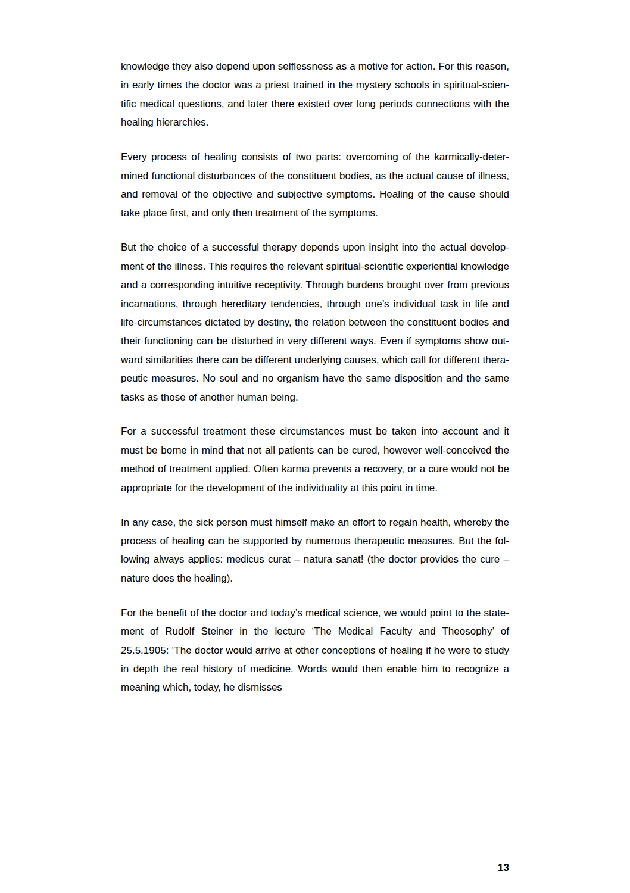knowledge they also depend upon selflessness as a motive for action. For this reason, in early times the doctor was a priest trained in the mystery schools in spiritual-scientific medical questions, and later there existed over long periods connections with the healing hierarchies.
Every process of healing consists of two parts: overcoming of the karmically-determined functional disturbances of the constituent bodies, as the actual cause of illness, and removal of the objective and subjective symptoms. Healing of the cause should take place first, and only then treatment of the symptoms.
But the choice of a successful therapy depends upon insight into the actual development of the illness. This requires the relevant spiritual-scientific experiential knowledge and a corresponding intuitive receptivity. Through burdens brought over from previous incarnations, through hereditary tendencies, through one’s individual task in life and life-circumstances dictated by destiny, the relation between the constituent bodies and their functioning can be disturbed in very different ways. Even if symptoms show outward similarities there can be different underlying causes, which call for different therapeutic measures. No soul and no organism have the same disposition and the same tasks as those of another human being.
For a successful treatment these circumstances must be taken into account and it must be borne in mind that not all patients can be cured, however well-conceived the method of treatment applied. Often karma prevents a recovery, or a cure would not be appropriate for the development of the individuality at this point in time.
In any case, the sick person must himself make an effort to regain health, whereby the process of healing can be supported by numerous therapeutic measures. But the following always applies: medicus curat – natura sanat! (the doctor provides the cure – nature does the healing).
For the benefit of the doctor and today’s medical science, we would point to the statement of Rudolf Steiner in the lecture ‘The Medical Faculty and Theosophy’ of 25.5.1905: ‘The doctor would arrive at other conceptions of healing if he were to study in depth the real history of medicine. Words would then enable him to recognize a meaning which, today, he dismisses
13